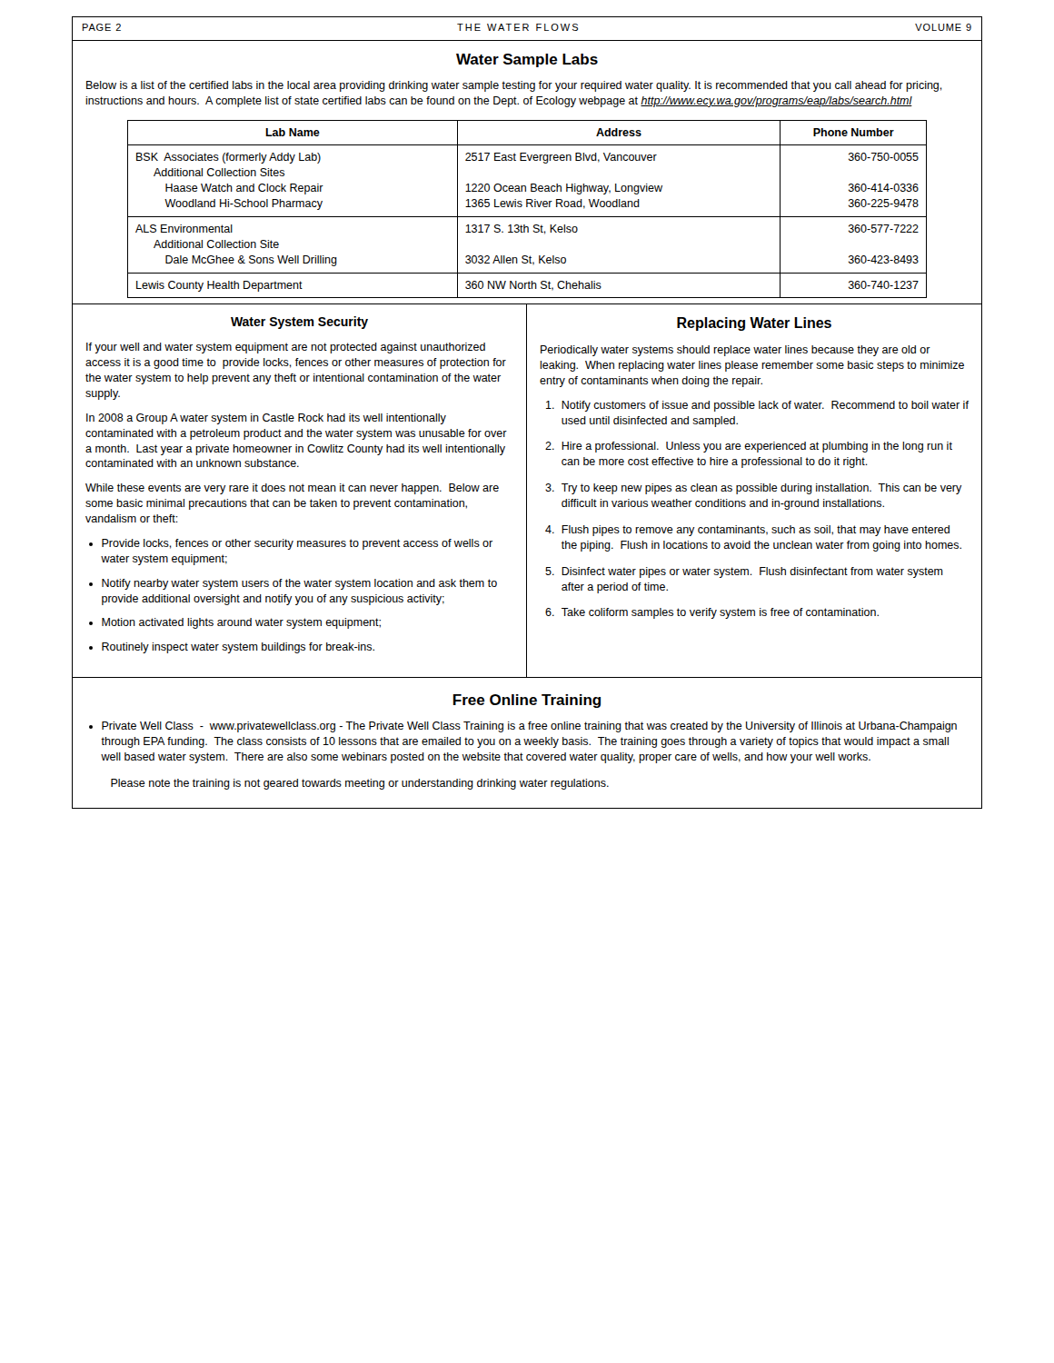PAGE 2 THE WATER FLOWS VOLUME 9
Water Sample Labs
Below is a list of the certified labs in the local area providing drinking water sample testing for your required water quality. It is recommended that you call ahead for pricing, instructions and hours. A complete list of state certified labs can be found on the Dept. of Ecology webpage at http://www.ecy.wa.gov/programs/eap/labs/search.html
| Lab Name | Address | Phone Number |
| --- | --- | --- |
| BSK Associates (formerly Addy Lab) Additional Collection Sites Haase Watch and Clock Repair Woodland Hi-School Pharmacy | 2517 East Evergreen Blvd, Vancouver 1220 Ocean Beach Highway, Longview 1365 Lewis River Road, Woodland | 360-750-0055 360-414-0336 360-225-9478 |
| ALS Environmental Additional Collection Site Dale McGhee & Sons Well Drilling | 1317 S. 13th St, Kelso 3032 Allen St, Kelso | 360-577-7222 360-423-8493 |
| Lewis County Health Department | 360 NW North St, Chehalis | 360-740-1237 |
Water System Security
If your well and water system equipment are not protected against unauthorized access it is a good time to provide locks, fences or other measures of protection for the water system to help prevent any theft or intentional contamination of the water supply.
In 2008 a Group A water system in Castle Rock had its well intentionally contaminated with a petroleum product and the water system was unusable for over a month. Last year a private homeowner in Cowlitz County had its well intentionally contaminated with an unknown substance.
While these events are very rare it does not mean it can never happen. Below are some basic minimal precautions that can be taken to prevent contamination, vandalism or theft:
Provide locks, fences or other security measures to prevent access of wells or water system equipment;
Notify nearby water system users of the water system location and ask them to provide additional oversight and notify you of any suspicious activity;
Motion activated lights around water system equipment;
Routinely inspect water system buildings for break-ins.
Replacing Water Lines
Periodically water systems should replace water lines because they are old or leaking. When replacing water lines please remember some basic steps to minimize entry of contaminants when doing the repair.
Notify customers of issue and possible lack of water. Recommend to boil water if used until disinfected and sampled.
Hire a professional. Unless you are experienced at plumbing in the long run it can be more cost effective to hire a professional to do it right.
Try to keep new pipes as clean as possible during installation. This can be very difficult in various weather conditions and in-ground installations.
Flush pipes to remove any contaminants, such as soil, that may have entered the piping. Flush in locations to avoid the unclean water from going into homes.
Disinfect water pipes or water system. Flush disinfectant from water system after a period of time.
Take coliform samples to verify system is free of contamination.
Free Online Training
Private Well Class - www.privatewellclass.org - The Private Well Class Training is a free online training that was created by the University of Illinois at Urbana-Champaign through EPA funding. The class consists of 10 lessons that are emailed to you on a weekly basis. The training goes through a variety of topics that would impact a small well based water system. There are also some webinars posted on the website that covered water quality, proper care of wells, and how your well works.
Please note the training is not geared towards meeting or understanding drinking water regulations.